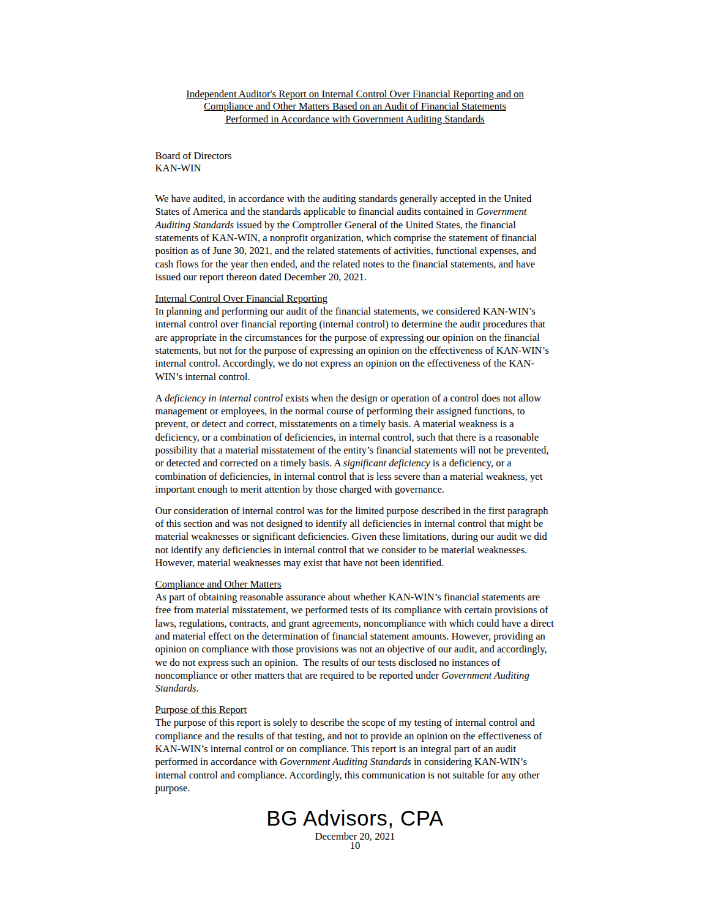Independent Auditor's Report on Internal Control Over Financial Reporting and on Compliance and Other Matters Based on an Audit of Financial Statements Performed in Accordance with Government Auditing Standards
Board of Directors
KAN-WIN
We have audited, in accordance with the auditing standards generally accepted in the United States of America and the standards applicable to financial audits contained in Government Auditing Standards issued by the Comptroller General of the United States, the financial statements of KAN-WIN, a nonprofit organization, which comprise the statement of financial position as of June 30, 2021, and the related statements of activities, functional expenses, and cash flows for the year then ended, and the related notes to the financial statements, and have issued our report thereon dated December 20, 2021.
Internal Control Over Financial Reporting
In planning and performing our audit of the financial statements, we considered KAN-WIN’s internal control over financial reporting (internal control) to determine the audit procedures that are appropriate in the circumstances for the purpose of expressing our opinion on the financial statements, but not for the purpose of expressing an opinion on the effectiveness of KAN-WIN’s internal control. Accordingly, we do not express an opinion on the effectiveness of the KAN-WIN’s internal control.
A deficiency in internal control exists when the design or operation of a control does not allow management or employees, in the normal course of performing their assigned functions, to prevent, or detect and correct, misstatements on a timely basis. A material weakness is a deficiency, or a combination of deficiencies, in internal control, such that there is a reasonable possibility that a material misstatement of the entity’s financial statements will not be prevented, or detected and corrected on a timely basis. A significant deficiency is a deficiency, or a combination of deficiencies, in internal control that is less severe than a material weakness, yet important enough to merit attention by those charged with governance.
Our consideration of internal control was for the limited purpose described in the first paragraph of this section and was not designed to identify all deficiencies in internal control that might be material weaknesses or significant deficiencies. Given these limitations, during our audit we did not identify any deficiencies in internal control that we consider to be material weaknesses. However, material weaknesses may exist that have not been identified.
Compliance and Other Matters
As part of obtaining reasonable assurance about whether KAN-WIN’s financial statements are free from material misstatement, we performed tests of its compliance with certain provisions of laws, regulations, contracts, and grant agreements, noncompliance with which could have a direct and material effect on the determination of financial statement amounts. However, providing an opinion on compliance with those provisions was not an objective of our audit, and accordingly, we do not express such an opinion. The results of our tests disclosed no instances of noncompliance or other matters that are required to be reported under Government Auditing Standards.
Purpose of this Report
The purpose of this report is solely to describe the scope of my testing of internal control and compliance and the results of that testing, and not to provide an opinion on the effectiveness of KAN-WIN’s internal control or on compliance. This report is an integral part of an audit performed in accordance with Government Auditing Standards in considering KAN-WIN’s internal control and compliance. Accordingly, this communication is not suitable for any other purpose.
BG Advisors, CPA December 20, 2021
10